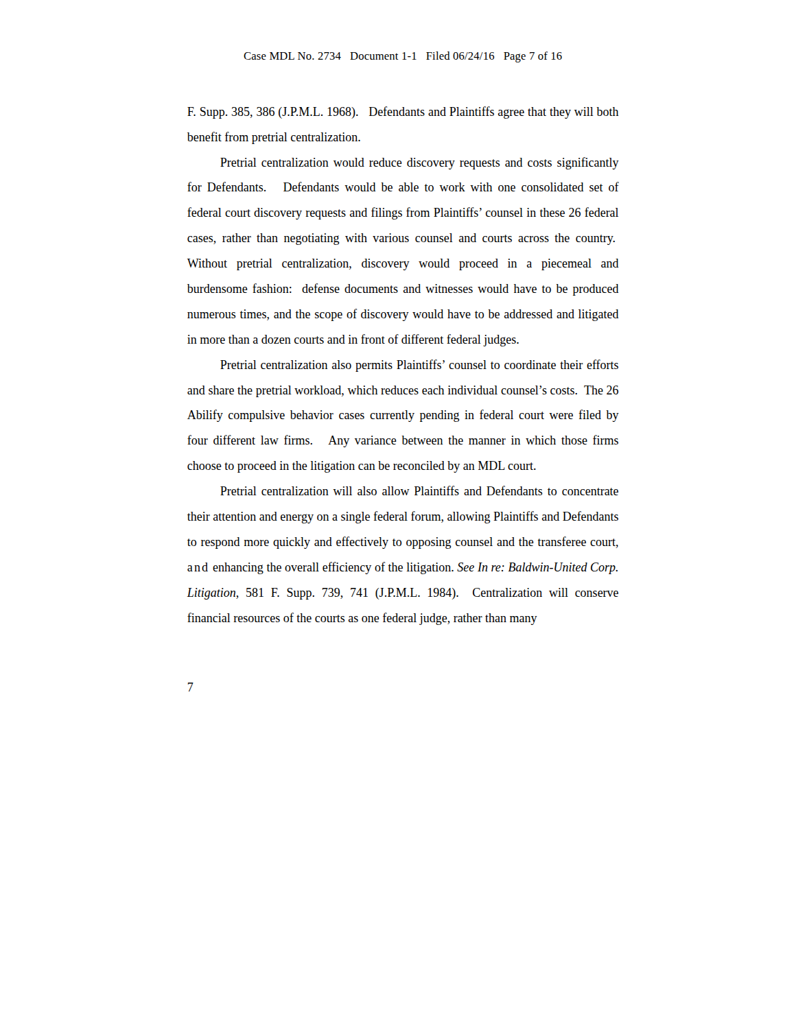Case MDL No. 2734 Document 1-1 Filed 06/24/16 Page 7 of 16
F. Supp. 385, 386 (J.P.M.L. 1968). Defendants and Plaintiffs agree that they will both benefit from pretrial centralization.
Pretrial centralization would reduce discovery requests and costs significantly for Defendants. Defendants would be able to work with one consolidated set of federal court discovery requests and filings from Plaintiffs’ counsel in these 26 federal cases, rather than negotiating with various counsel and courts across the country. Without pretrial centralization, discovery would proceed in a piecemeal and burdensome fashion: defense documents and witnesses would have to be produced numerous times, and the scope of discovery would have to be addressed and litigated in more than a dozen courts and in front of different federal judges.
Pretrial centralization also permits Plaintiffs’ counsel to coordinate their efforts and share the pretrial workload, which reduces each individual counsel’s costs. The 26 Abilify compulsive behavior cases currently pending in federal court were filed by four different law firms. Any variance between the manner in which those firms choose to proceed in the litigation can be reconciled by an MDL court.
Pretrial centralization will also allow Plaintiffs and Defendants to concentrate their attention and energy on a single federal forum, allowing Plaintiffs and Defendants to respond more quickly and effectively to opposing counsel and the transferee court, and enhancing the overall efficiency of the litigation. See In re: Baldwin-United Corp. Litigation, 581 F. Supp. 739, 741 (J.P.M.L. 1984). Centralization will conserve financial resources of the courts as one federal judge, rather than many
7